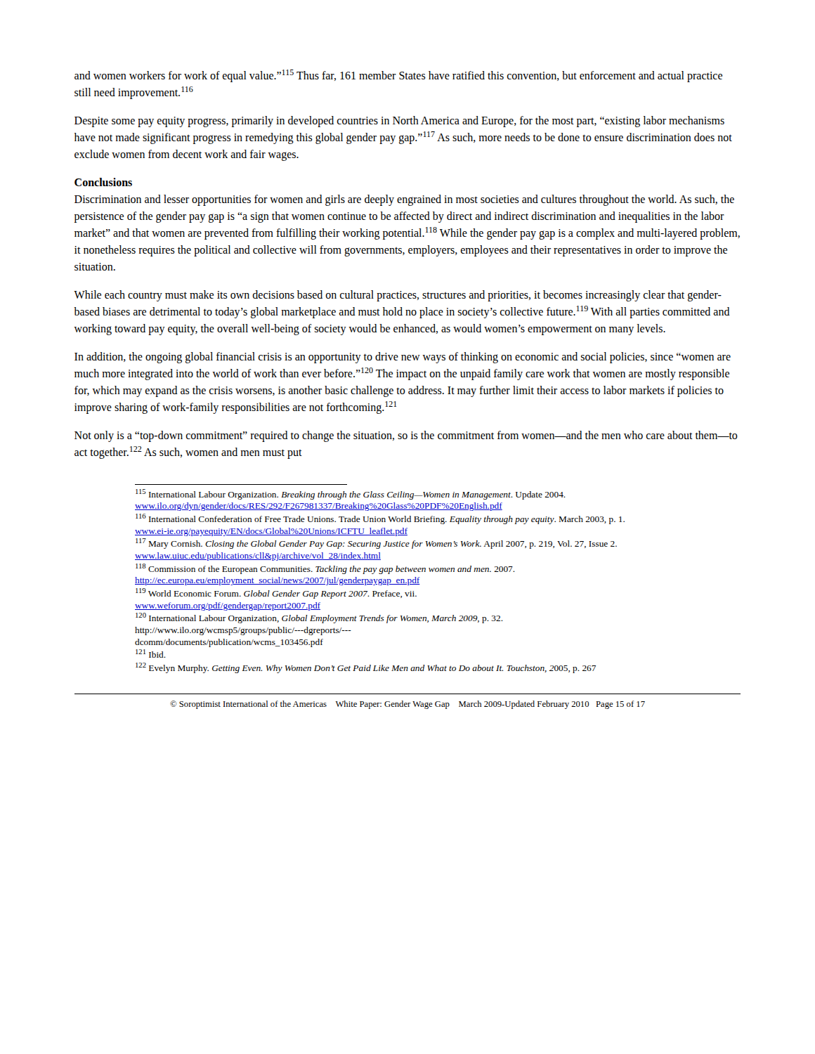and women workers for work of equal value.”115 Thus far, 161 member States have ratified this convention, but enforcement and actual practice still need improvement.116
Despite some pay equity progress, primarily in developed countries in North America and Europe, for the most part, “existing labor mechanisms have not made significant progress in remedying this global gender pay gap.”117 As such, more needs to be done to ensure discrimination does not exclude women from decent work and fair wages.
Conclusions
Discrimination and lesser opportunities for women and girls are deeply engrained in most societies and cultures throughout the world. As such, the persistence of the gender pay gap is “a sign that women continue to be affected by direct and indirect discrimination and inequalities in the labor market” and that women are prevented from fulfilling their working potential.118 While the gender pay gap is a complex and multi-layered problem, it nonetheless requires the political and collective will from governments, employers, employees and their representatives in order to improve the situation.
While each country must make its own decisions based on cultural practices, structures and priorities, it becomes increasingly clear that gender-based biases are detrimental to today’s global marketplace and must hold no place in society’s collective future.119 With all parties committed and working toward pay equity, the overall well-being of society would be enhanced, as would women’s empowerment on many levels.
In addition, the ongoing global financial crisis is an opportunity to drive new ways of thinking on economic and social policies, since “women are much more integrated into the world of work than ever before.”120 The impact on the unpaid family care work that women are mostly responsible for, which may expand as the crisis worsens, is another basic challenge to address. It may further limit their access to labor markets if policies to improve sharing of work-family responsibilities are not forthcoming.121
Not only is a “top-down commitment” required to change the situation, so is the commitment from women—and the men who care about them—to act together.122 As such, women and men must put
115 International Labour Organization. Breaking through the Glass Ceiling—Women in Management. Update 2004.
www.ilo.org/dyn/gender/docs/RES/292/F267981337/Breaking%20Glass%20PDF%20English.pdf
116 International Confederation of Free Trade Unions. Trade Union World Briefing. Equality through pay equity. March 2003, p. 1.
www.ei-ie.org/payequity/EN/docs/Global%20Unions/ICFTU_leaflet.pdf
117 Mary Cornish. Closing the Global Gender Pay Gap: Securing Justice for Women’s Work. April 2007, p. 219, Vol. 27, Issue 2.
www.law.uiuc.edu/publications/cll&pj/archive/vol_28/index.html
118 Commission of the European Communities. Tackling the pay gap between women and men. 2007.
http://ec.europa.eu/employment_social/news/2007/jul/genderpaygap_en.pdf
119 World Economic Forum. Global Gender Gap Report 2007. Preface, vii.
www.weforum.org/pdf/gendergap/report2007.pdf
120 International Labour Organization, Global Employment Trends for Women, March 2009, p. 32.
http://www.ilo.org/wcmsp5/groups/public/---dgreports/---
dcomm/documents/publication/wcms_103456.pdf
121 Ibid.
122 Evelyn Murphy. Getting Even. Why Women Don’t Get Paid Like Men and What to Do about It. Touchston, 2005, p. 267
© Soroptimist International of the Americas White Paper: Gender Wage Gap March 2009-Updated February 2010 Page 15 of 17